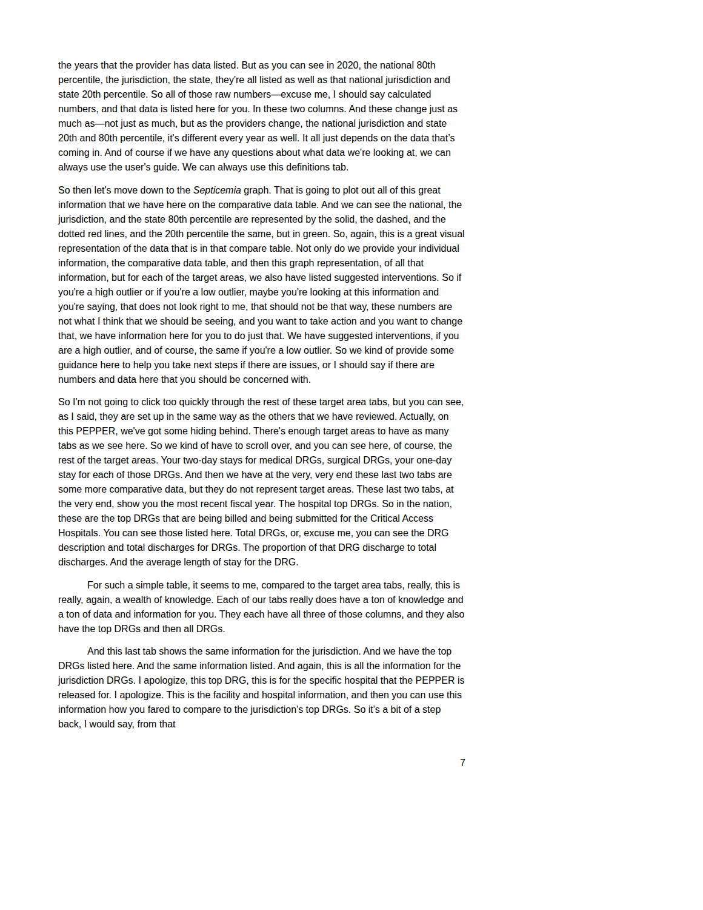the years that the provider has data listed. But as you can see in 2020, the national 80th percentile, the jurisdiction, the state, they're all listed as well as that national jurisdiction and state 20th percentile. So all of those raw numbers—excuse me, I should say calculated numbers, and that data is listed here for you. In these two columns. And these change just as much as—not just as much, but as the providers change, the national jurisdiction and state 20th and 80th percentile, it's different every year as well. It all just depends on the data that’s coming in. And of course if we have any questions about what data we're looking at, we can always use the user's guide. We can always use this definitions tab.
So then let's move down to the Septicemia graph. That is going to plot out all of this great information that we have here on the comparative data table. And we can see the national, the jurisdiction, and the state 80th percentile are represented by the solid, the dashed, and the dotted red lines, and the 20th percentile the same, but in green. So, again, this is a great visual representation of the data that is in that compare table. Not only do we provide your individual information, the comparative data table, and then this graph representation, of all that information, but for each of the target areas, we also have listed suggested interventions. So if you're a high outlier or if you're a low outlier, maybe you're looking at this information and you're saying, that does not look right to me, that should not be that way, these numbers are not what I think that we should be seeing, and you want to take action and you want to change that, we have information here for you to do just that. We have suggested interventions, if you are a high outlier, and of course, the same if you're a low outlier. So we kind of provide some guidance here to help you take next steps if there are issues, or I should say if there are numbers and data here that you should be concerned with.
So I'm not going to click too quickly through the rest of these target area tabs, but you can see, as I said, they are set up in the same way as the others that we have reviewed. Actually, on this PEPPER, we've got some hiding behind. There's enough target areas to have as many tabs as we see here. So we kind of have to scroll over, and you can see here, of course, the rest of the target areas. Your two-day stays for medical DRGs, surgical DRGs, your one-day stay for each of those DRGs. And then we have at the very, very end these last two tabs are some more comparative data, but they do not represent target areas. These last two tabs, at the very end, show you the most recent fiscal year. The hospital top DRGs. So in the nation, these are the top DRGs that are being billed and being submitted for the Critical Access Hospitals. You can see those listed here. Total DRGs, or, excuse me, you can see the DRG description and total discharges for DRGs. The proportion of that DRG discharge to total discharges. And the average length of stay for the DRG.
For such a simple table, it seems to me, compared to the target area tabs, really, this is really, again, a wealth of knowledge. Each of our tabs really does have a ton of knowledge and a ton of data and information for you. They each have all three of those columns, and they also have the top DRGs and then all DRGs.
And this last tab shows the same information for the jurisdiction. And we have the top DRGs listed here. And the same information listed. And again, this is all the information for the jurisdiction DRGs. I apologize, this top DRG, this is for the specific hospital that the PEPPER is released for. I apologize. This is the facility and hospital information, and then you can use this information how you fared to compare to the jurisdiction's top DRGs. So it's a bit of a step back, I would say, from that
7